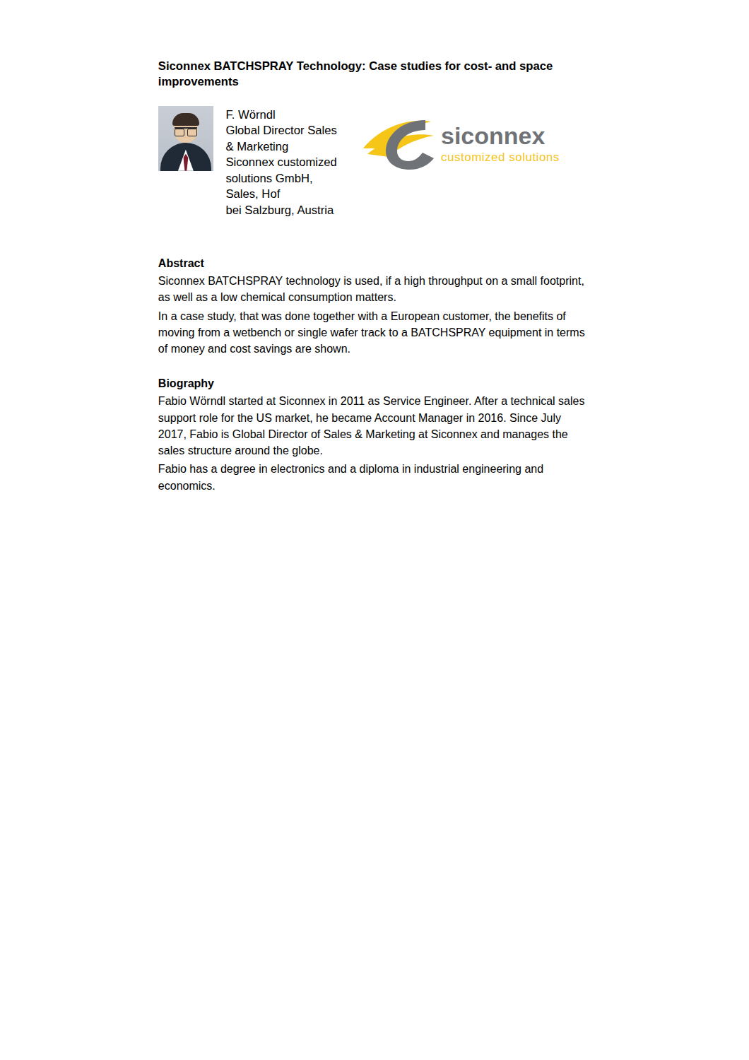Siconnex BATCHSPRAY Technology: Case studies for cost- and space improvements
F. Wörndl
Global Director Sales & Marketing
Siconnex customized solutions GmbH, Sales, Hof
bei Salzburg, Austria
siconnex customized solutions
Abstract
Siconnex BATCHSPRAY technology is used, if a high throughput on a small footprint, as well as a low chemical consumption matters.
In a case study, that was done together with a European customer, the benefits of moving from a wetbench or single wafer track to a BATCHSPRAY equipment in terms of money and cost savings are shown.
Biography
Fabio Wörndl started at Siconnex in 2011 as Service Engineer. After a technical sales support role for the US market, he became Account Manager in 2016. Since July 2017, Fabio is Global Director of Sales & Marketing at Siconnex and manages the sales structure around the globe.
Fabio has a degree in electronics and a diploma in industrial engineering and economics.